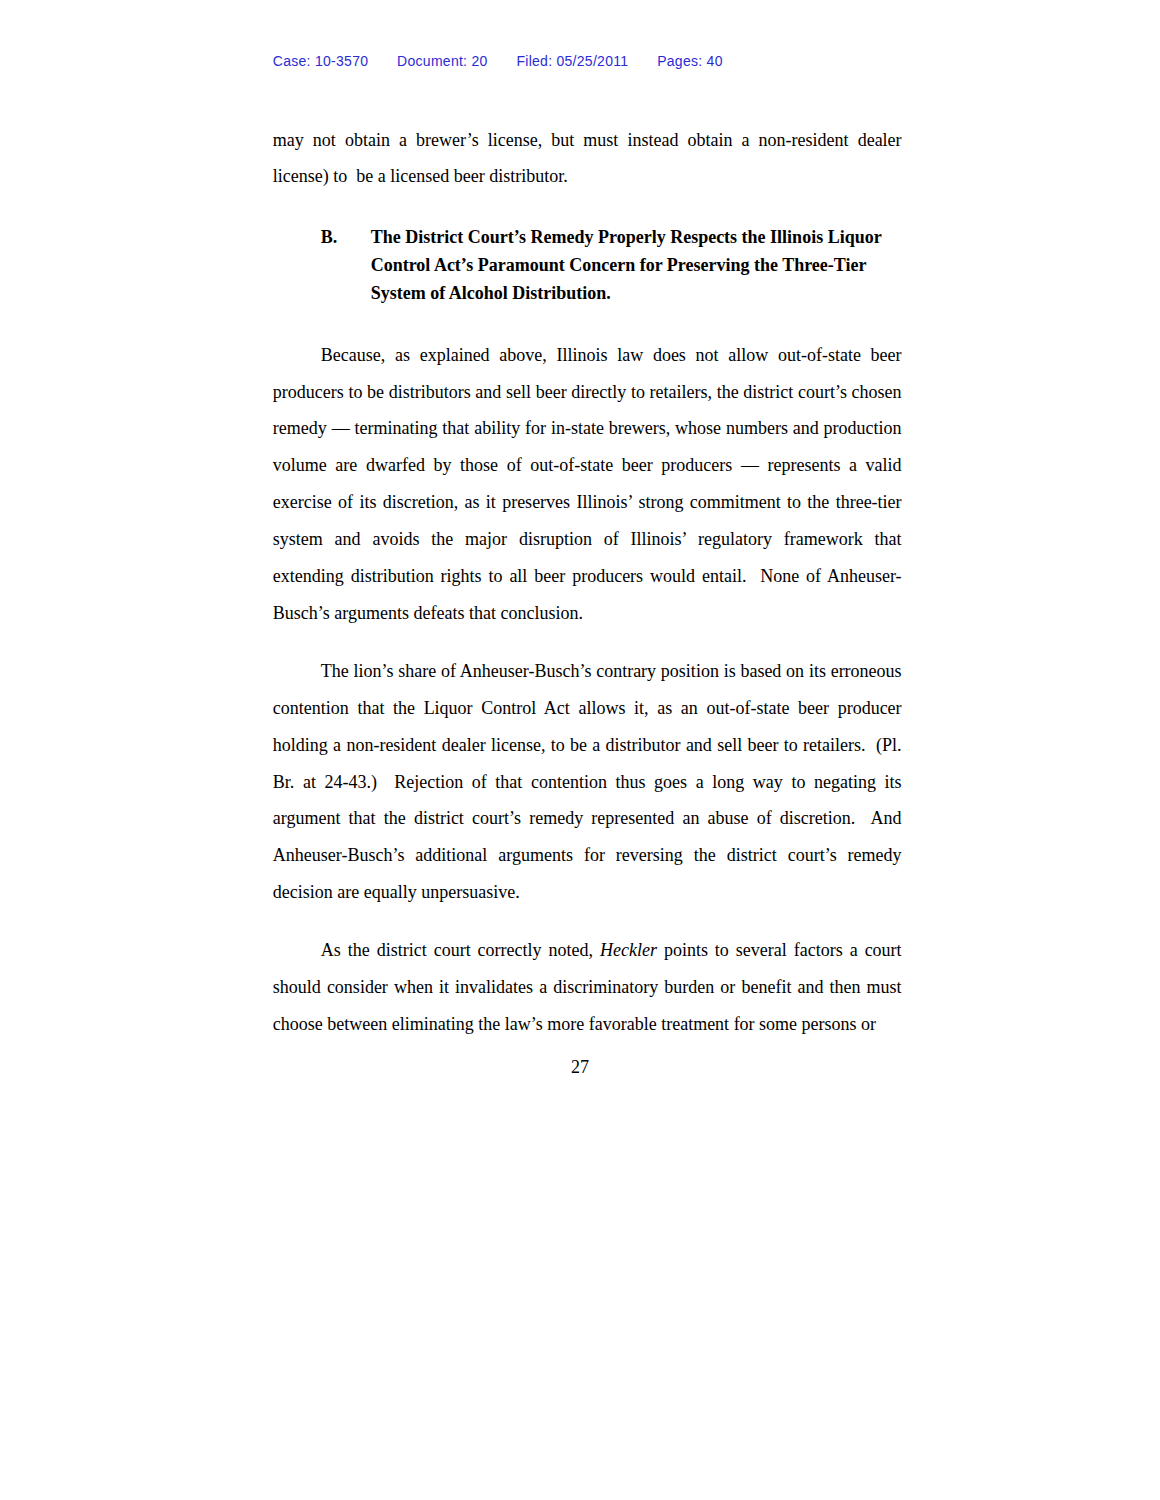Case: 10-3570 Document: 20 Filed: 05/25/2011 Pages: 40
may not obtain a brewer’s license, but must instead obtain a non-resident dealer license) to be a licensed beer distributor.
B.
The District Court’s Remedy Properly Respects the Illinois Liquor Control Act’s Paramount Concern for Preserving the Three-Tier System of Alcohol Distribution.
Because, as explained above, Illinois law does not allow out-of-state beer producers to be distributors and sell beer directly to retailers, the district court’s chosen remedy — terminating that ability for in-state brewers, whose numbers and production volume are dwarfed by those of out-of-state beer producers — represents a valid exercise of its discretion, as it preserves Illinois’ strong commitment to the three-tier system and avoids the major disruption of Illinois’ regulatory framework that extending distribution rights to all beer producers would entail. None of Anheuser-Busch’s arguments defeats that conclusion.
The lion’s share of Anheuser-Busch’s contrary position is based on its erroneous contention that the Liquor Control Act allows it, as an out-of-state beer producer holding a non-resident dealer license, to be a distributor and sell beer to retailers. (Pl. Br. at 24-43.) Rejection of that contention thus goes a long way to negating its argument that the district court’s remedy represented an abuse of discretion. And Anheuser-Busch’s additional arguments for reversing the district court’s remedy decision are equally unpersuasive.
As the district court correctly noted, Heckler points to several factors a court should consider when it invalidates a discriminatory burden or benefit and then must choose between eliminating the law’s more favorable treatment for some persons or
27